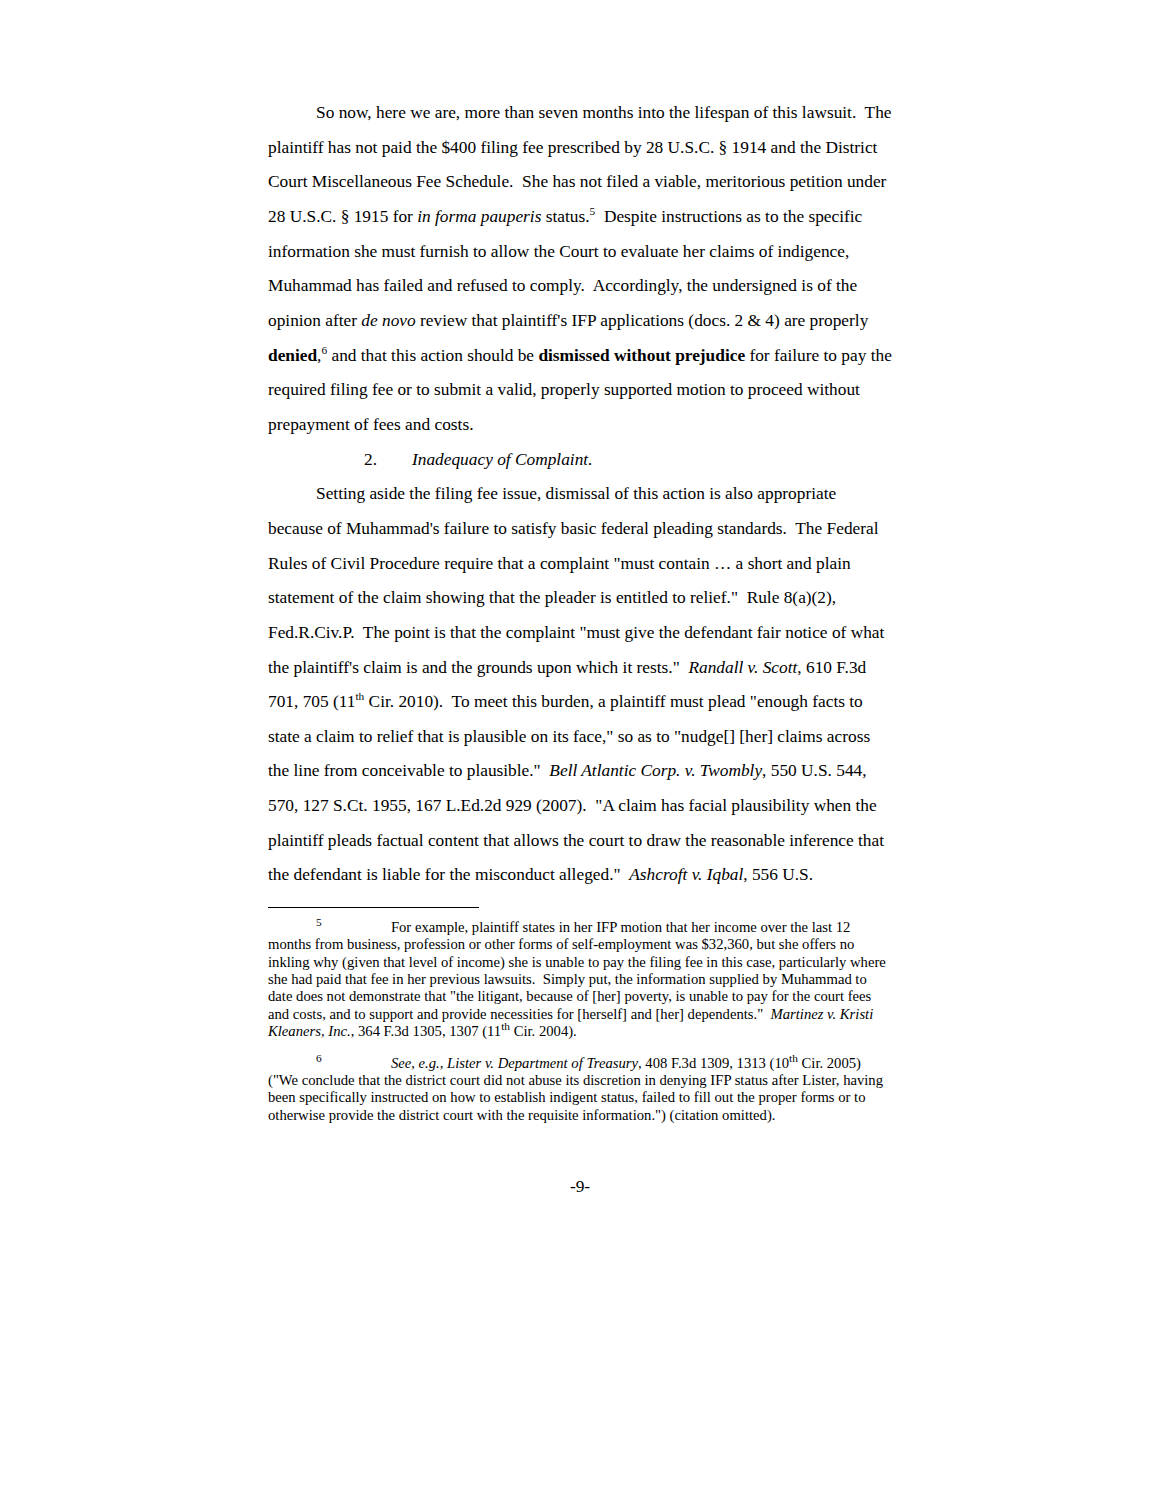So now, here we are, more than seven months into the lifespan of this lawsuit. The plaintiff has not paid the $400 filing fee prescribed by 28 U.S.C. § 1914 and the District Court Miscellaneous Fee Schedule. She has not filed a viable, meritorious petition under 28 U.S.C. § 1915 for in forma pauperis status.5 Despite instructions as to the specific information she must furnish to allow the Court to evaluate her claims of indigence, Muhammad has failed and refused to comply. Accordingly, the undersigned is of the opinion after de novo review that plaintiff's IFP applications (docs. 2 & 4) are properly denied,6 and that this action should be dismissed without prejudice for failure to pay the required filing fee or to submit a valid, properly supported motion to proceed without prepayment of fees and costs.
2. Inadequacy of Complaint.
Setting aside the filing fee issue, dismissal of this action is also appropriate because of Muhammad's failure to satisfy basic federal pleading standards. The Federal Rules of Civil Procedure require that a complaint "must contain … a short and plain statement of the claim showing that the pleader is entitled to relief." Rule 8(a)(2), Fed.R.Civ.P. The point is that the complaint "must give the defendant fair notice of what the plaintiff's claim is and the grounds upon which it rests." Randall v. Scott, 610 F.3d 701, 705 (11th Cir. 2010). To meet this burden, a plaintiff must plead "enough facts to state a claim to relief that is plausible on its face," so as to "nudge[] [her] claims across the line from conceivable to plausible." Bell Atlantic Corp. v. Twombly, 550 U.S. 544, 570, 127 S.Ct. 1955, 167 L.Ed.2d 929 (2007). "A claim has facial plausibility when the plaintiff pleads factual content that allows the court to draw the reasonable inference that the defendant is liable for the misconduct alleged." Ashcroft v. Iqbal, 556 U.S.
5 For example, plaintiff states in her IFP motion that her income over the last 12months from business, profession or other forms of self-employment was $32,360, but she offers no inkling why (given that level of income) she is unable to pay the filing fee in this case, particularly where she had paid that fee in her previous lawsuits. Simply put, the information supplied by Muhammad to date does not demonstrate that "the litigant, because of [her] poverty, is unable to pay for the court fees and costs, and to support and provide necessities for [herself] and [her] dependents." Martinez v. Kristi Kleaners, Inc., 364 F.3d 1305, 1307 (11th Cir. 2004).
6 See, e.g., Lister v. Department of Treasury, 408 F.3d 1309, 1313 (10th Cir. 2005)("We conclude that the district court did not abuse its discretion in denying IFP status after Lister, having been specifically instructed on how to establish indigent status, failed to fill out the proper forms or to otherwise provide the district court with the requisite information.") (citation omitted).
-9-